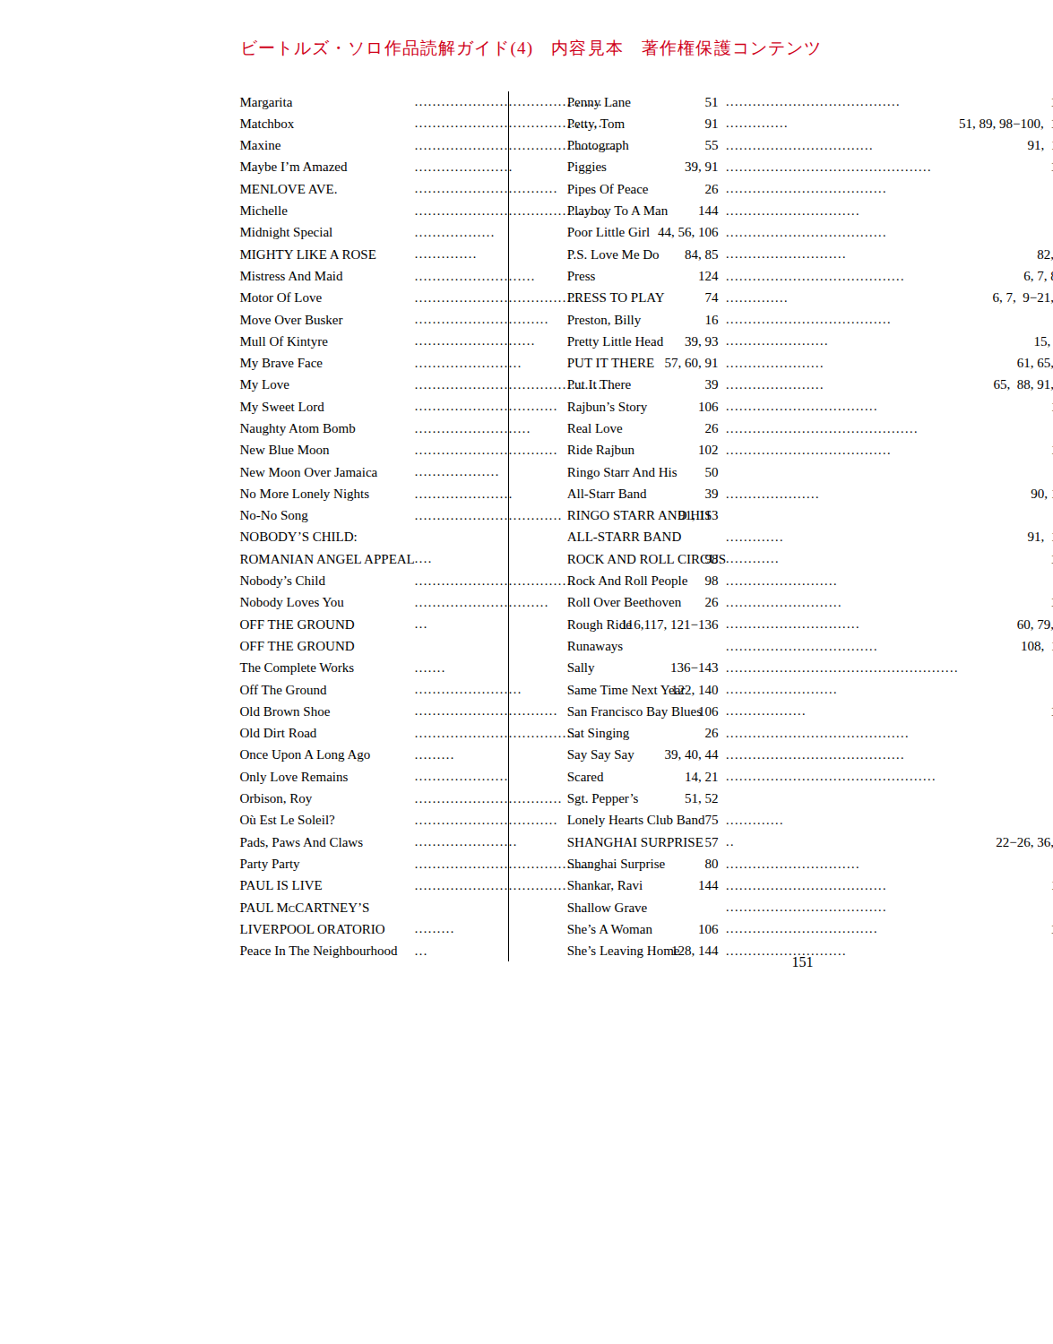ビートルズ・ソロ作品読解ガイド(4)　内容見本　著作権保護コンテンツ
| Margarita | .......................................... | 51 |
| Matchbox | .......................................... | 91 |
| Maxine | .............................................. | 55 |
| Maybe I’m Amazed | ...................... | 39, 91 |
| MENLOVE AVE. | ................................ | 26 |
| Michelle | ........................................... | 144 |
| Midnight Special | .................. | 44, 56, 106 |
| MIGHTY LIKE A ROSE | .............. | 84, 85 |
| Mistress And Maid | ........................... | 124 |
| Motor Of Love | ..................................... | 74 |
| Move Over Busker | .............................. | 16 |
| Mull Of Kintyre | ........................... | 39, 93 |
| My Brave Face | ........................ | 57, 60, 91 |
| My Love | ............................................. | 39 |
| My Sweet Lord | ................................ | 106 |
| Naughty Atom Bomb | .......................... | 26 |
| New Blue Moon | ................................ | 102 |
| New Moon Over Jamaica | ................... | 50 |
| No More Lonely Nights | ...................... | 39 |
| No-No Song | ................................. | 91, 113 |
| NOBODY’S CHILD: |
| ROMANIAN ANGEL APPEAL | .... | 98 |
| Nobody’s Child | .................................... | 98 |
| Nobody Loves You | .............................. | 26 |
| OFF THE GROUND | ... | 116,117, 121−136 |
| OFF THE GROUND |
| The Complete Works | ....... | 136−143 |
| Off The Ground | ........................ | 122, 140 |
| Old Brown Shoe | ................................ | 106 |
| Old Dirt Road | ..................................... | 26 |
| Once Upon A Long Ago | ......... | 39, 40, 44 |
| Only Love Remains | ..................... | 14, 21 |
| Orbison, Roy | ................................. | 51, 52 |
| Où Est Le Soleil? | ................................ | 75 |
| Pads, Paws And Claws | ....................... | 57 |
| Party Party | ........................................ | 80 |
| PAUL IS LIVE | .................................. | 144 |
| PAUL M c CARTNEY’S |
| LIVERPOOL ORATORIO | ......... | 106 |
| Peace In The Neighbourhood | ... | 128, 144 |
| Penny Lane | ....................................... | 144 |
| Petty, Tom | .............. | 51, 89, 98−100, 101 |
| Photograph | ................................. | 91, 113 |
| Piggies | .............................................. | 106 |
| Pipes Of Peace | .................................... | 39 |
| Playboy To A Man | .............................. | 85 |
| Poor Little Girl | .................................... | 94 |
| P.S. Love Me Do | ........................... | 82, 91 |
| Press | ........................................ | 6, 7, 8, 9 |
| PRESS TO PLAY | .............. | 6, 7, 9−21, 41 |
| Preston, Billy | ..................................... | 90 |
| Pretty Little Head | ....................... | 15, 20 |
| PUT IT THERE | ...................... | 61, 65, 72 |
| Put It There | ...................... | 65, 88, 91, 93 |
| Rajbun’s Story | .................................. | 114 |
| Real Love | ........................................... | 47 |
| Ride Rajbun | ..................................... | 112 |
| Ringo Starr And His |
| All-Starr Band | ..................... | 90, 113 |
| RINGO STARR AND HIS |
| ALL-STARR BAND | ............. | 91, 113 |
| ROCK AND ROLL CIRCUS | ............ | 147 |
| Rock And Roll People | ......................... | 26 |
| Roll Over Beethoven | .......................... | 106 |
| Rough Ride | .............................. | 60, 79, 91 |
| Runaways | .................................. | 108, 110 |
| Sally | .................................................... | 91 |
| Same Time Next Year | ......................... | 88 |
| San Francisco Bay Blues | .................. | 105 |
| Sat Singing | ......................................... | 44 |
| Say Say Say | ........................................ | 39 |
| Scared | ............................................... | 26 |
| Sgt. Pepper’s |
| Lonely Hearts Club Band | ............. | 91 |
| SHANGHAI SURPRISE | .. | 22−26, 36, 38 |
| Shanghai Surprise | .............................. | 22 |
| Shankar, Ravi | .................................... | 114 |
| Shallow Grave | .................................... | 87 |
| She’s A Woman | .................................. | 104 |
| She’s Leaving Home | ........................... | 15 |
151